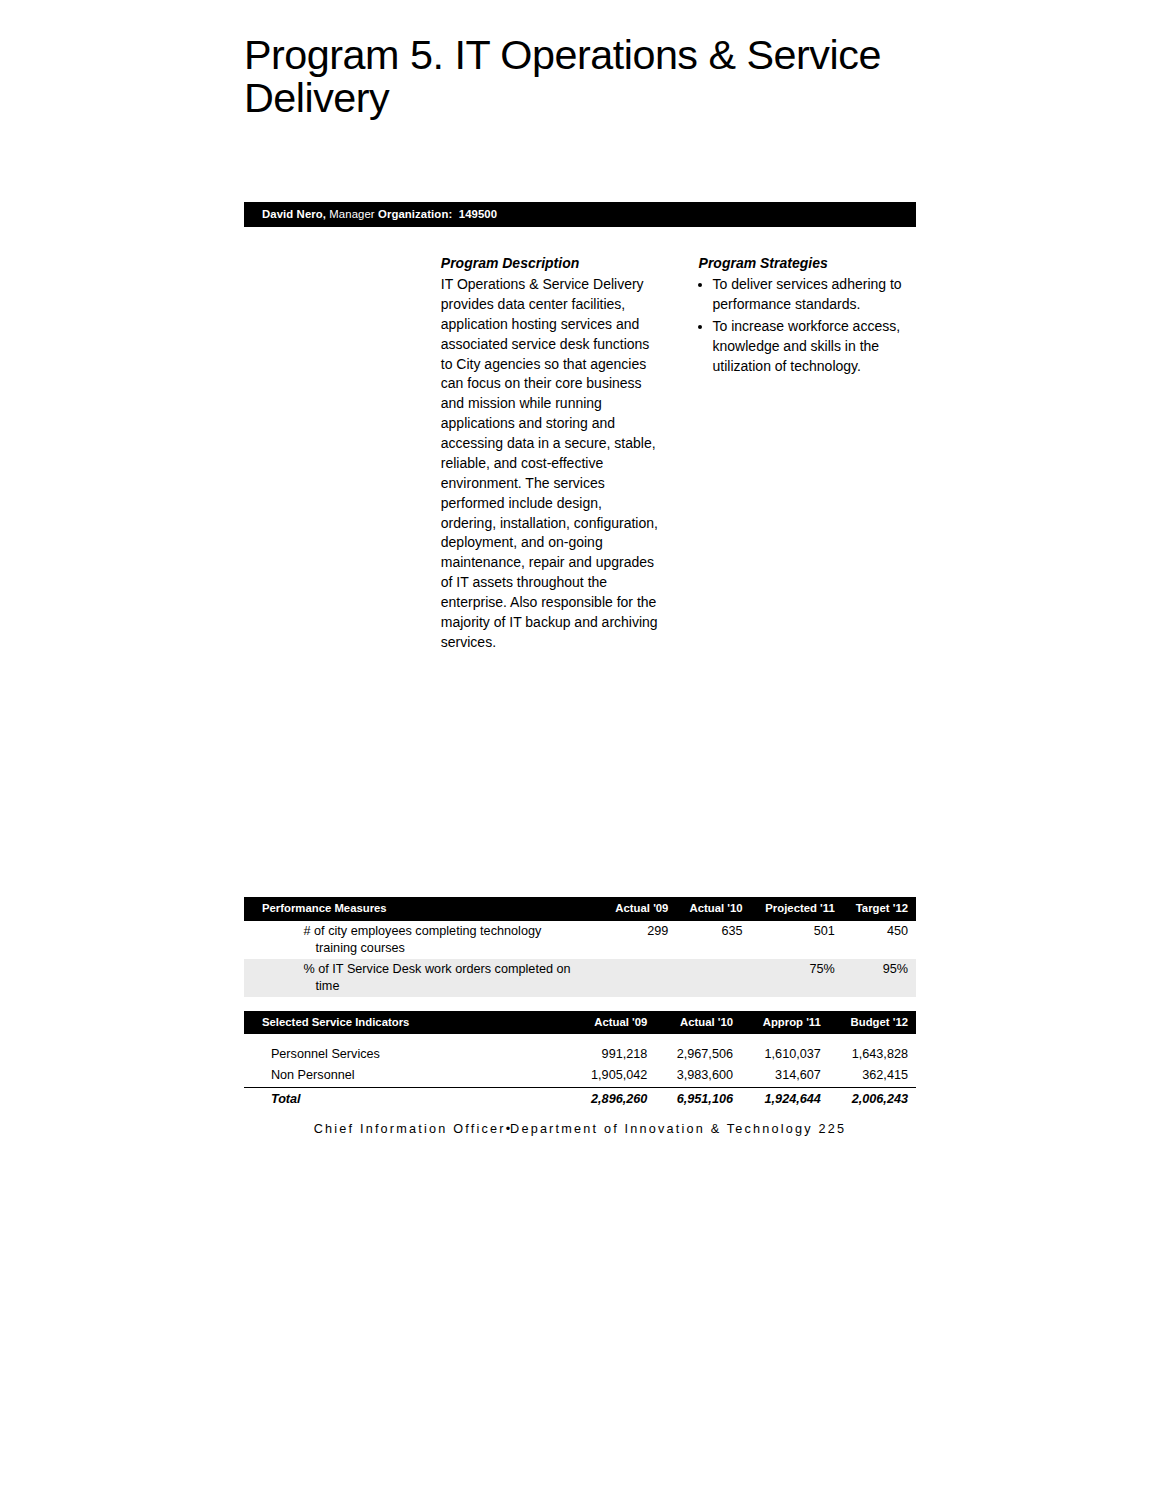Program 5. IT Operations & Service Delivery
David Nero, Manager Organization: 149500
Program Description
IT Operations & Service Delivery provides data center facilities, application hosting services and associated service desk functions to City agencies so that agencies can focus on their core business and mission while running applications and storing and accessing data in a secure, stable, reliable, and cost-effective environment. The services performed include design, ordering, installation, configuration, deployment, and on-going maintenance, repair and upgrades of IT assets throughout the enterprise. Also responsible for the majority of IT backup and archiving services.
Program Strategies
To deliver services adhering to performance standards.
To increase workforce access, knowledge and skills in the utilization of technology.
| Performance Measures | Actual '09 | Actual '10 | Projected '11 | Target '12 |
| # of city employees completing technology training courses | 299 | 635 | 501 | 450 |
| % of IT Service Desk work orders completed on time | | | 75% | 95% |
| Selected Service Indicators | Actual '09 | Actual '10 | Approp '11 | Budget '12 |
| Personnel Services | 991,218 | 2,967,506 | 1,610,037 | 1,643,828 |
| Non Personnel | 1,905,042 | 3,983,600 | 314,607 | 362,415 |
| Total | 2,896,260 | 6,951,106 | 1,924,644 | 2,006,243 |
Chief Information Officer•Department of Innovation & Technology 225